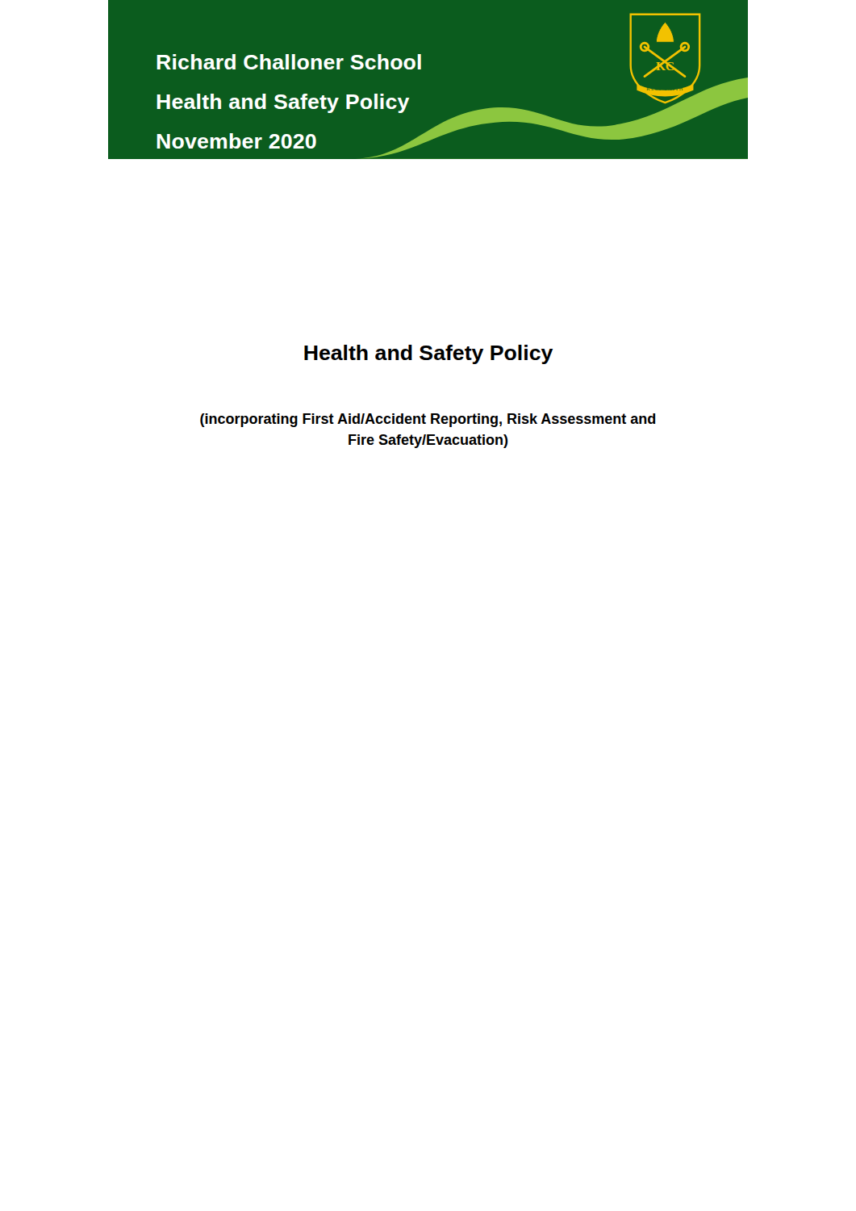Richard Challoner School
Health and Safety Policy
November 2020
KC KEEP FAITH
Health and Safety Policy
(incorporating First Aid/Accident Reporting, Risk Assessment and
Fire Safety/Evacuation)